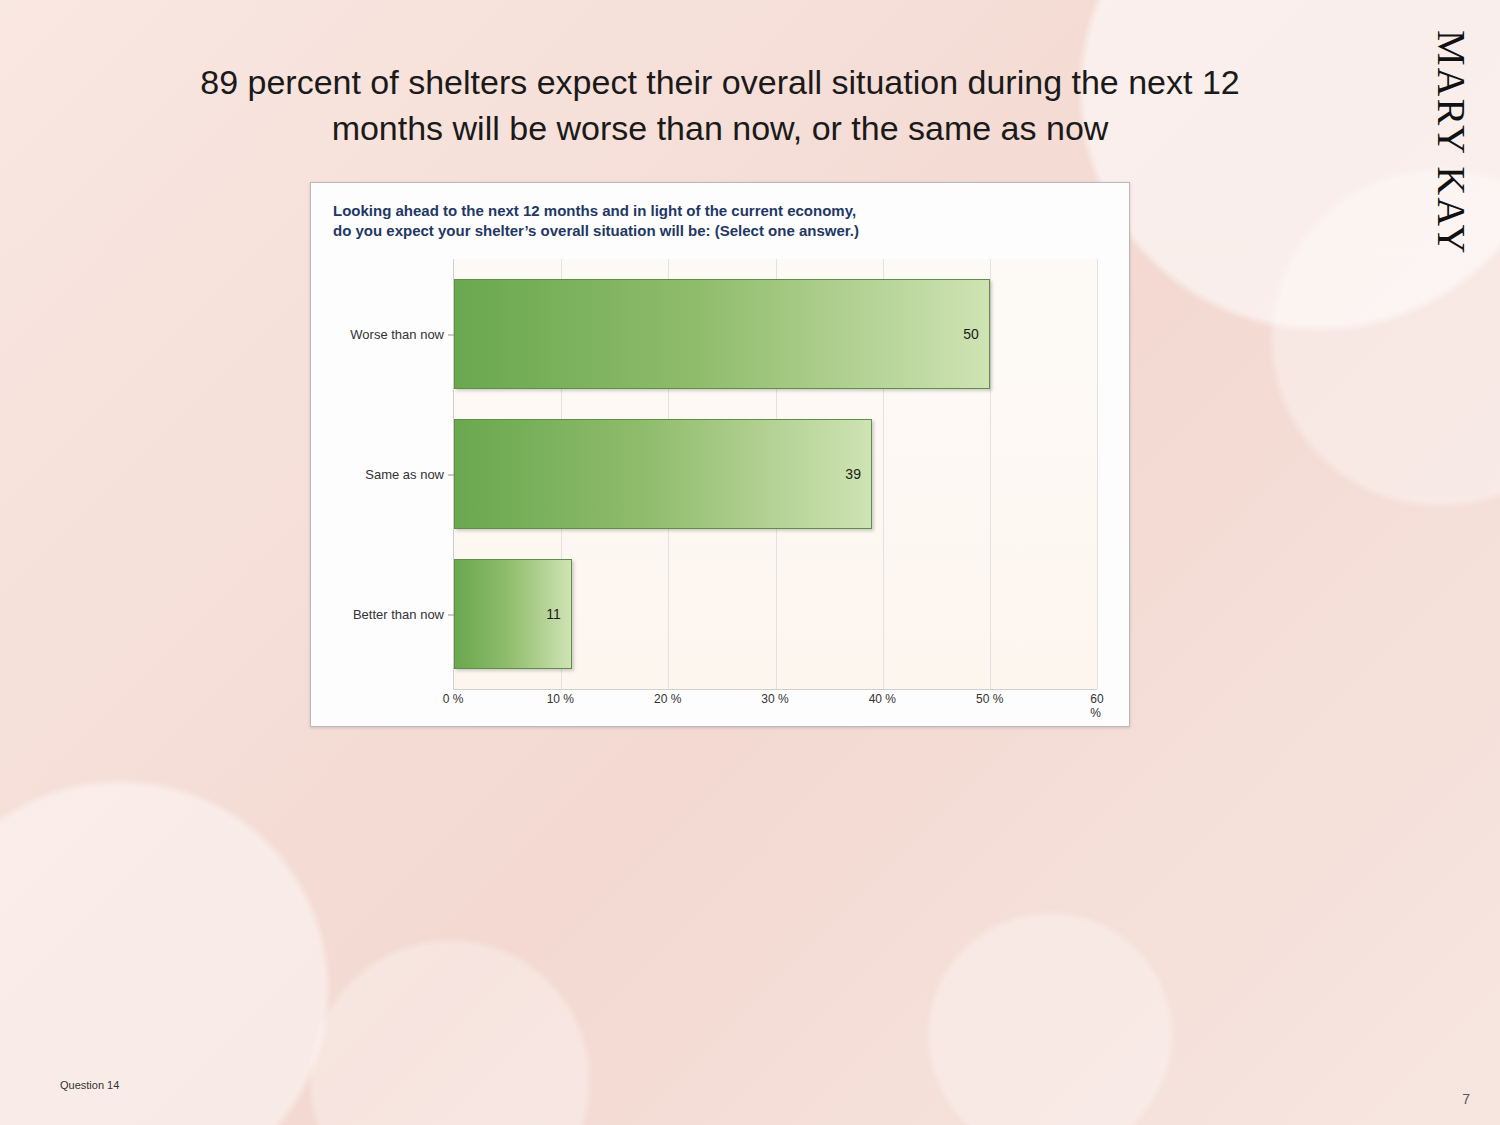MARY KAY
89 percent of shelters expect their overall situation during the next 12 months will be worse than now, or the same as now
Looking ahead to the next 12 months and in light of the current economy,
do you expect your shelter’s overall situation will be: (Select one answer.)
Worse than now
50
Same as now
39
Better than now
11
0 % 10 % 20 % 30 % 40 % 50 % 60 %
Question 14
7